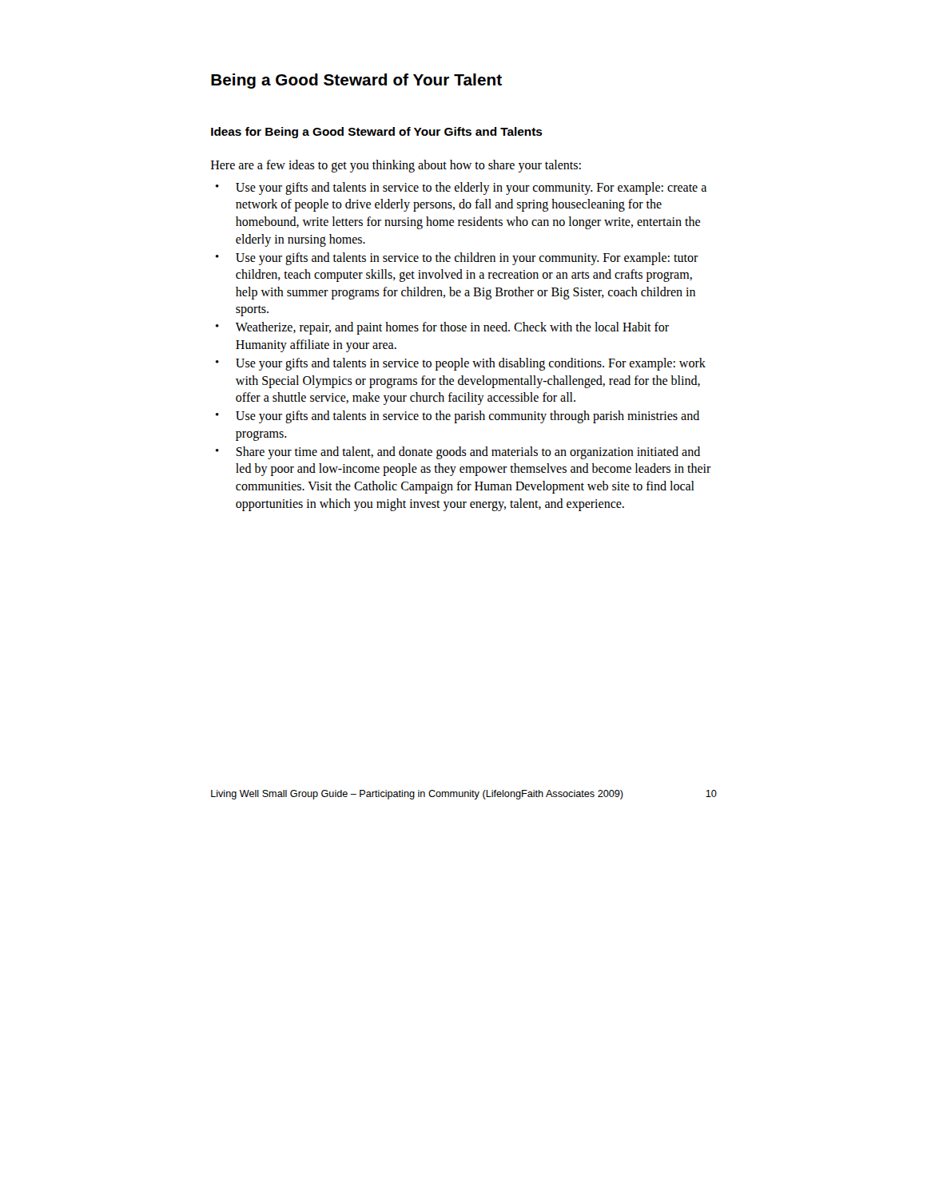Being a Good Steward of Your Talent
Ideas for Being a Good Steward of Your Gifts and Talents
Here are a few ideas to get you thinking about how to share your talents:
Use your gifts and talents in service to the elderly in your community. For example: create a network of people to drive elderly persons, do fall and spring housecleaning for the homebound, write letters for nursing home residents who can no longer write, entertain the elderly in nursing homes.
Use your gifts and talents in service to the children in your community. For example: tutor children, teach computer skills, get involved in a recreation or an arts and crafts program, help with summer programs for children, be a Big Brother or Big Sister, coach children in sports.
Weatherize, repair, and paint homes for those in need. Check with the local Habit for Humanity affiliate in your area.
Use your gifts and talents in service to people with disabling conditions. For example: work with Special Olympics or programs for the developmentally-challenged, read for the blind, offer a shuttle service, make your church facility accessible for all.
Use your gifts and talents in service to the parish community through parish ministries and programs.
Share your time and talent, and donate goods and materials to an organization initiated and led by poor and low-income people as they empower themselves and become leaders in their communities. Visit the Catholic Campaign for Human Development web site to find local opportunities in which you might invest your energy, talent, and experience.
Living Well Small Group Guide – Participating in Community (LifelongFaith Associates 2009) 10